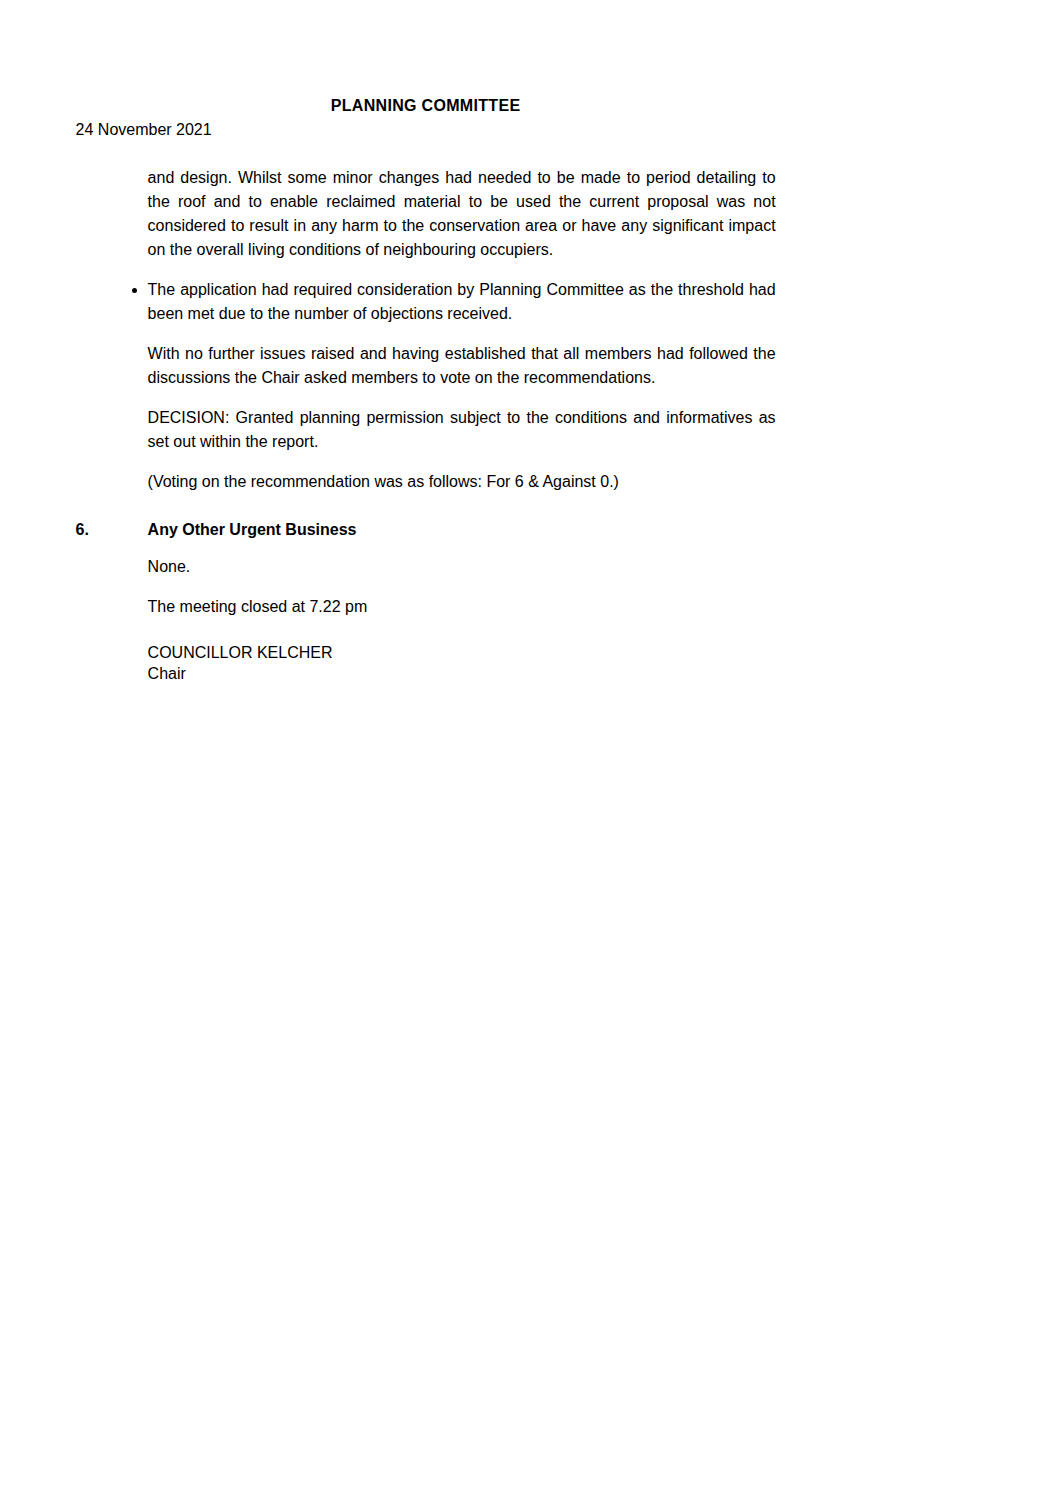Planning Committee
24 November 2021
and design. Whilst some minor changes had needed to be made to period detailing to the roof and to enable reclaimed material to be used the current proposal was not considered to result in any harm to the conservation area or have any significant impact on the overall living conditions of neighbouring occupiers.
The application had required consideration by Planning Committee as the threshold had been met due to the number of objections received.
With no further issues raised and having established that all members had followed the discussions the Chair asked members to vote on the recommendations.
DECISION: Granted planning permission subject to the conditions and informatives as set out within the report.
(Voting on the recommendation was as follows: For 6 & Against 0.)
6. Any Other Urgent Business
None.
The meeting closed at 7.22 pm
Councillor Kelcher
Chair